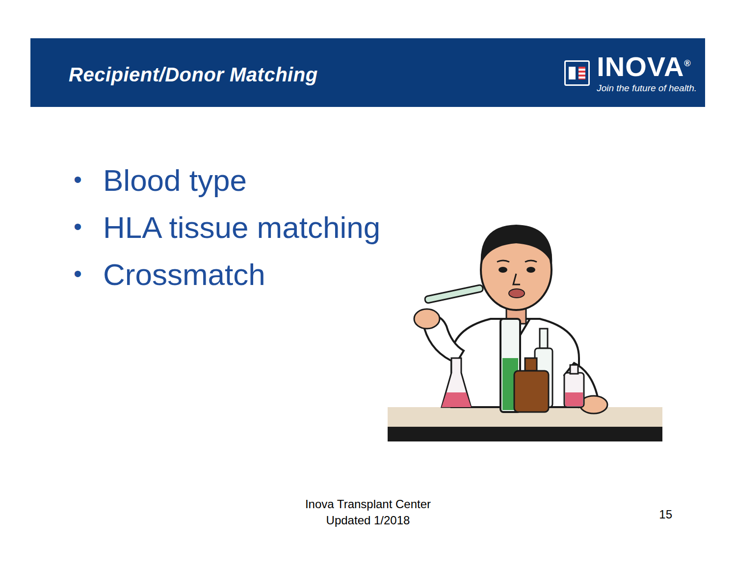Recipient/Donor Matching
INOVA®
Join the future of health.
Blood type
HLA tissue matching
Crossmatch
Inova Transplant Center
Updated 1/2018
15